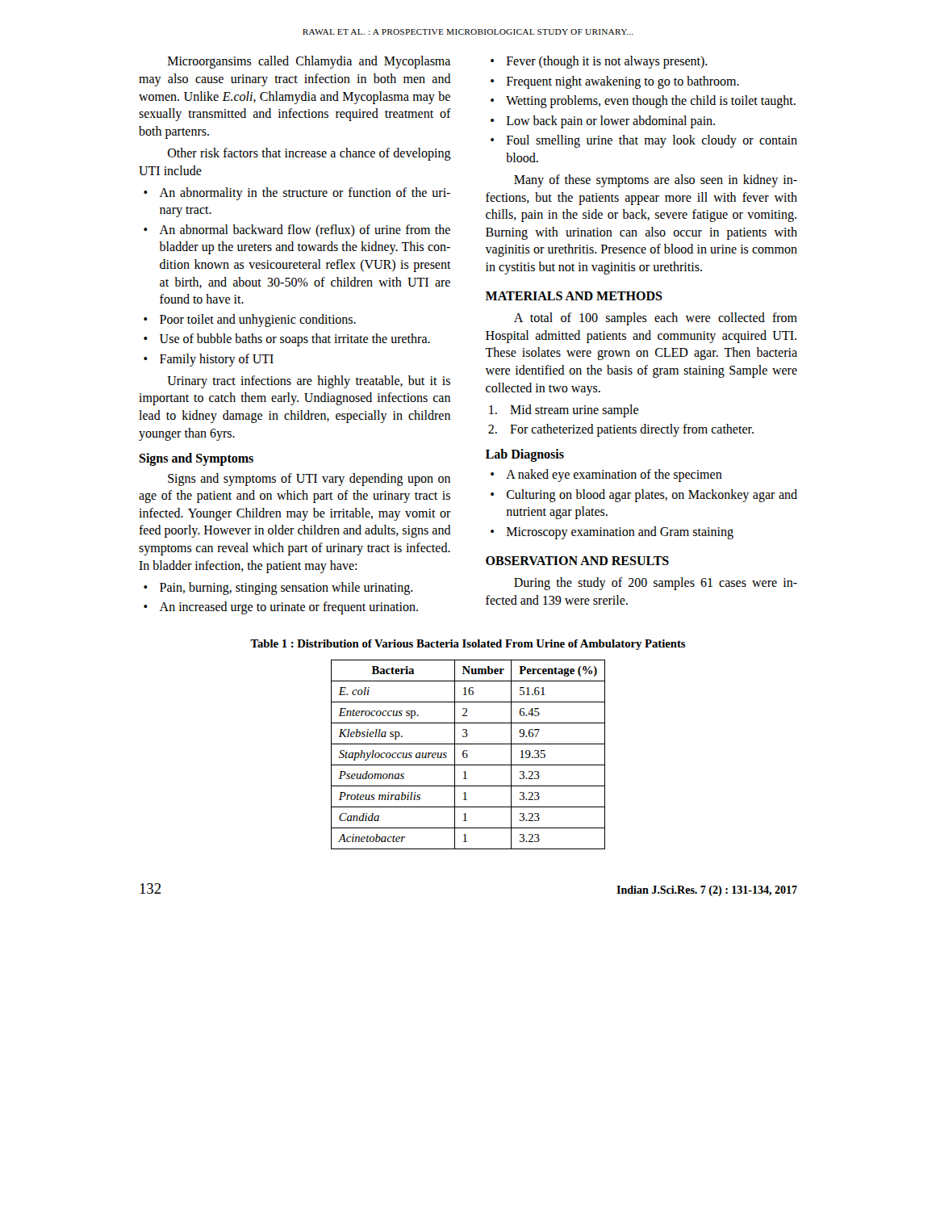Rawal et al. : A Prospective Microbiological Study of Urinary...
Microorgansims called Chlamydia and Mycoplasma may also cause urinary tract infection in both men and women. Unlike E.coli, Chlamydia and Mycoplasma may be sexually transmitted and infections required treatment of both partenrs.
Other risk factors that increase a chance of developing UTI include
An abnormality in the structure or function of the urinary tract.
An abnormal backward flow (reflux) of urine from the bladder up the ureters and towards the kidney. This condition known as vesicoureteral reflex (VUR) is present at birth, and about 30-50% of children with UTI are found to have it.
Poor toilet and unhygienic conditions.
Use of bubble baths or soaps that irritate the urethra.
Family history of UTI
Urinary tract infections are highly treatable, but it is important to catch them early. Undiagnosed infections can lead to kidney damage in children, especially in children younger than 6yrs.
Signs and Symptoms
Signs and symptoms of UTI vary depending upon on age of the patient and on which part of the urinary tract is infected. Younger Children may be irritable, may vomit or feed poorly. However in older children and adults, signs and symptoms can reveal which part of urinary tract is infected. In bladder infection, the patient may have:
Pain, burning, stinging sensation while urinating.
An increased urge to urinate or frequent urination.
Fever (though it is not always present).
Frequent night awakening to go to bathroom.
Wetting problems, even though the child is toilet taught.
Low back pain or lower abdominal pain.
Foul smelling urine that may look cloudy or contain blood.
Many of these symptoms are also seen in kidney infections, but the patients appear more ill with fever with chills, pain in the side or back, severe fatigue or vomiting. Burning with urination can also occur in patients with vaginitis or urethritis. Presence of blood in urine is common in cystitis but not in vaginitis or urethritis.
Materials and Methods
A total of 100 samples each were collected from Hospital admitted patients and community acquired UTI. These isolates were grown on CLED agar. Then bacteria were identified on the basis of gram staining Sample were collected in two ways.
Mid stream urine sample
For catheterized patients directly from catheter.
Lab Diagnosis
A naked eye examination of the specimen
Culturing on blood agar plates, on Mackonkey agar and nutrient agar plates.
Microscopy examination and Gram staining
Observation and Results
During the study of 200 samples 61 cases were infected and 139 were srerile.
Table 1 : Distribution of Various Bacteria Isolated From Urine of Ambulatory Patients
| Bacteria | Number | Percentage (%) |
| --- | --- | --- |
| E. coli | 16 | 51.61 |
| Enterococcus sp. | 2 | 6.45 |
| Klebsiella sp. | 3 | 9.67 |
| Staphylococcus aureus | 6 | 19.35 |
| Pseudomonas | 1 | 3.23 |
| Proteus mirabilis | 1 | 3.23 |
| Candida | 1 | 3.23 |
| Acinetobacter | 1 | 3.23 |
132
Indian J.Sci.Res. 7 (2) : 131-134, 2017